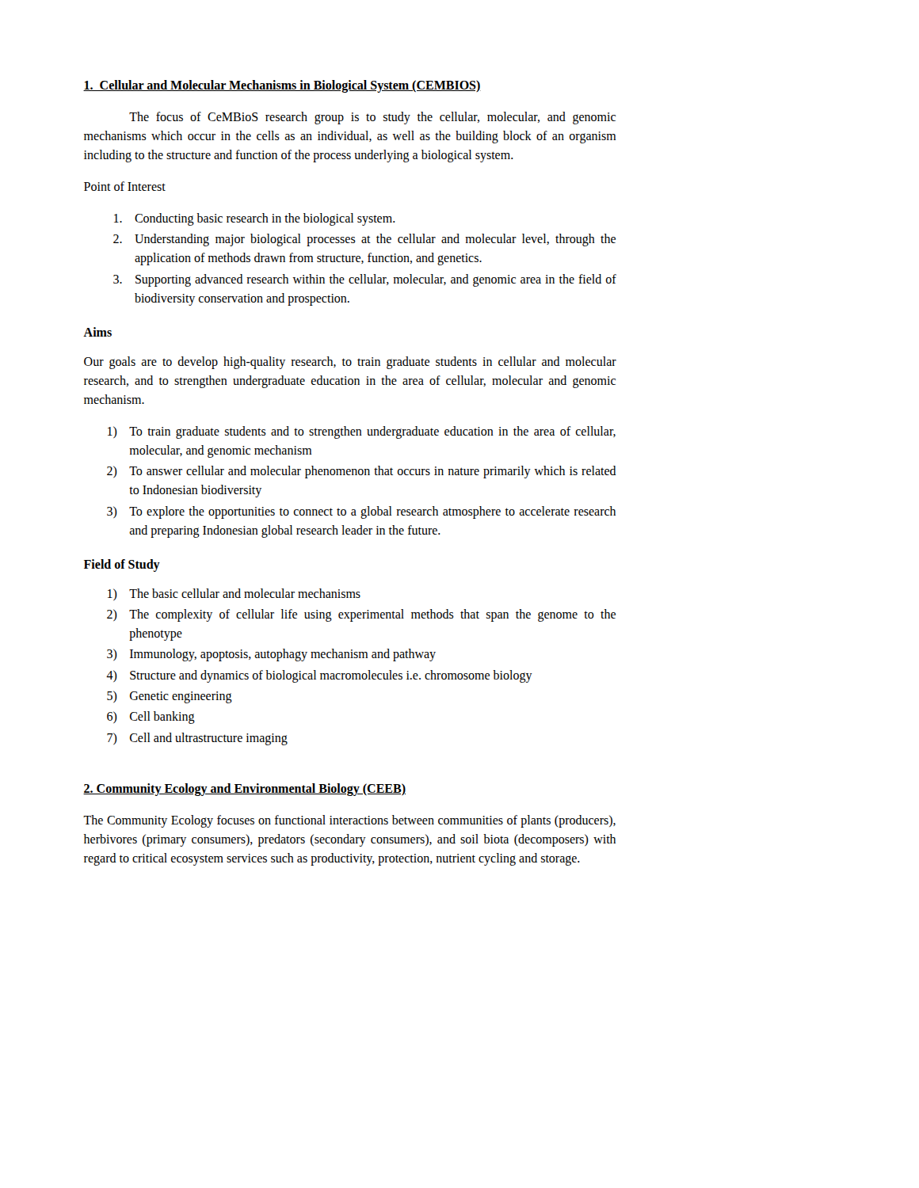1. Cellular and Molecular Mechanisms in Biological System (CEMBIOS)
The focus of CeMBioS research group is to study the cellular, molecular, and genomic mechanisms which occur in the cells as an individual, as well as the building block of an organism including to the structure and function of the process underlying a biological system.
Point of Interest
Conducting basic research in the biological system.
Understanding major biological processes at the cellular and molecular level, through the application of methods drawn from structure, function, and genetics.
Supporting advanced research within the cellular, molecular, and genomic area in the field of biodiversity conservation and prospection.
Aims
Our goals are to develop high-quality research, to train graduate students in cellular and molecular research, and to strengthen undergraduate education in the area of cellular, molecular and genomic mechanism.
To train graduate students and to strengthen undergraduate education in the area of cellular, molecular, and genomic mechanism
To answer cellular and molecular phenomenon that occurs in nature primarily which is related to Indonesian biodiversity
To explore the opportunities to connect to a global research atmosphere to accelerate research and preparing Indonesian global research leader in the future.
Field of Study
The basic cellular and molecular mechanisms
The complexity of cellular life using experimental methods that span the genome to the phenotype
Immunology, apoptosis, autophagy mechanism and pathway
Structure and dynamics of biological macromolecules i.e. chromosome biology
Genetic engineering
Cell banking
Cell and ultrastructure imaging
2. Community Ecology and Environmental Biology (CEEB)
The Community Ecology focuses on functional interactions between communities of plants (producers), herbivores (primary consumers), predators (secondary consumers), and soil biota (decomposers) with regard to critical ecosystem services such as productivity, protection, nutrient cycling and storage.